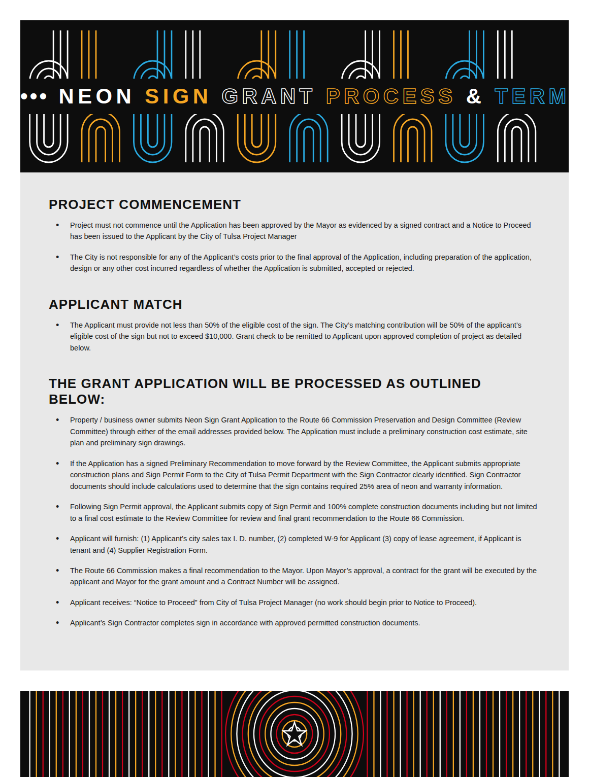••• NEON SIGN GRANT PROCESS & TERMS •••
PROJECT COMMENCEMENT
Project must not commence until the Application has been approved by the Mayor as evidenced by a signed contract and a Notice to Proceed has been issued to the Applicant by the City of Tulsa Project Manager
The City is not responsible for any of the Applicant’s costs prior to the final approval of the Application, including preparation of the application, design or any other cost incurred regardless of whether the Application is submitted, accepted or rejected.
APPLICANT MATCH
The Applicant must provide not less than 50% of the eligible cost of the sign. The City’s matching contribution will be 50% of the applicant’s eligible cost of the sign but not to exceed $10,000. Grant check to be remitted to Applicant upon approved completion of project as detailed below.
THE GRANT APPLICATION WILL BE PROCESSED AS OUTLINED BELOW:
Property / business owner submits Neon Sign Grant Application to the Route 66 Commission Preservation and Design Committee (Review Committee) through either of the email addresses provided below. The Application must include a preliminary construction cost estimate, site plan and preliminary sign drawings.
If the Application has a signed Preliminary Recommendation to move forward by the Review Committee, the Applicant submits appropriate construction plans and Sign Permit Form to the City of Tulsa Permit Department with the Sign Contractor clearly identified. Sign Contractor documents should include calculations used to determine that the sign contains required 25% area of neon and warranty information.
Following Sign Permit approval, the Applicant submits copy of Sign Permit and 100% complete construction documents including but not limited to a final cost estimate to the Review Committee for review and final grant recommendation to the Route 66 Commission.
Applicant will furnish: (1) Applicant’s city sales tax I. D. number, (2) completed W-9 for Applicant (3) copy of lease agreement, if Applicant is tenant and (4) Supplier Registration Form.
The Route 66 Commission makes a final recommendation to the Mayor. Upon Mayor’s approval, a contract for the grant will be executed by the applicant and Mayor for the grant amount and a Contract Number will be assigned.
Applicant receives: “Notice to Proceed” from City of Tulsa Project Manager (no work should begin prior to Notice to Proceed).
Applicant’s Sign Contractor completes sign in accordance with approved permitted construction documents.